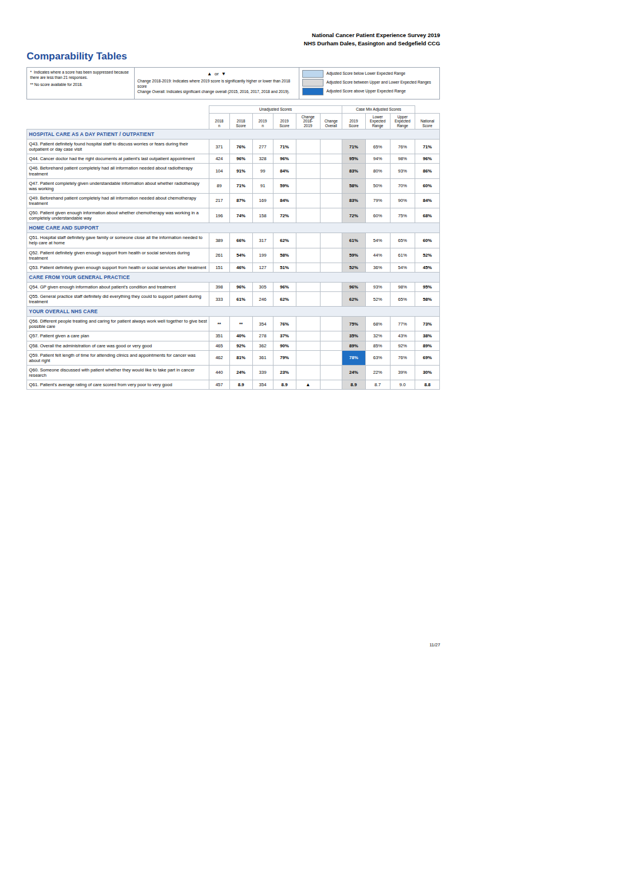National Cancer Patient Experience Survey 2019
NHS Durham Dales, Easington and Sedgefield CCG
Comparability Tables
* Indicates where a score has been suppressed because there are less than 21 responses.
** No score available for 2018.
▲ or ▼
Change 2018-2019: Indicates where 2019 score is significantly higher or lower than 2018 score
Change Overall: Indicates significant change overall (2015, 2016, 2017, 2018 and 2019).
Adjusted Score below Lower Expected Range
Adjusted Score between Upper and Lower Expected Ranges
Adjusted Score above Upper Expected Range
| | Unadjusted Scores | Case Mix Adjusted Scores | |
| --- | --- | --- | --- |
| | 2018 n | 2018 Score | 2019 n | 2019 Score | Change 2018- 2019 | Change Overall | 2019 Score | Lower Expected Range | Upper Expected Range | National Score |
| HOSPITAL CARE AS A DAY PATIENT / OUTPATIENT |
| Q43. Patient definitely found hospital staff to discuss worries or fears during their outpatient or day case visit | 371 | 76% | 277 | 71% | | | 71% | 65% | 76% | 71% |
| Q44. Cancer doctor had the right documents at patient's last outpatient appointment | 424 | 96% | 328 | 96% | | | 95% | 94% | 98% | 96% |
| Q46. Beforehand patient completely had all information needed about radiotherapy treatment | 104 | 91% | 99 | 84% | | | 83% | 80% | 93% | 86% |
| Q47. Patient completely given understandable information about whether radiotherapy was working | 89 | 71% | 91 | 59% | | | 58% | 50% | 70% | 60% |
| Q49. Beforehand patient completely had all information needed about chemotherapy treatment | 217 | 87% | 169 | 84% | | | 83% | 79% | 90% | 84% |
| Q50. Patient given enough information about whether chemotherapy was working in a completely understandable way | 196 | 74% | 158 | 72% | | | 72% | 60% | 75% | 68% |
| HOME CARE AND SUPPORT |
| Q51. Hospital staff definitely gave family or someone close all the information needed to help care at home | 389 | 66% | 317 | 62% | | | 61% | 54% | 65% | 60% |
| Q52. Patient definitely given enough support from health or social services during treatment | 261 | 54% | 199 | 58% | | | 59% | 44% | 61% | 52% |
| Q53. Patient definitely given enough support from health or social services after treatment | 151 | 46% | 127 | 51% | | | 52% | 36% | 54% | 45% |
| CARE FROM YOUR GENERAL PRACTICE |
| Q54. GP given enough information about patient's condition and treatment | 398 | 96% | 305 | 96% | | | 96% | 93% | 98% | 95% |
| Q55. General practice staff definitely did everything they could to support patient during treatment | 333 | 61% | 246 | 62% | | | 62% | 52% | 65% | 58% |
| YOUR OVERALL NHS CARE |
| Q56. Different people treating and caring for patient always work well together to give best possible care | ** | ** | 354 | 76% | | | 75% | 68% | 77% | 73% |
| Q57. Patient given a care plan | 351 | 40% | 278 | 37% | | | 35% | 32% | 43% | 38% |
| Q58. Overall the administration of care was good or very good | 465 | 92% | 362 | 90% | | | 89% | 85% | 92% | 89% |
| Q59. Patient felt length of time for attending clinics and appointments for cancer was about right | 462 | 81% | 361 | 79% | | | 78% | 63% | 76% | 69% |
| Q60. Someone discussed with patient whether they would like to take part in cancer research | 440 | 24% | 339 | 23% | | | 24% | 22% | 39% | 30% |
| Q61. Patient's average rating of care scored from very poor to very good | 457 | 8.9 | 354 | 8.9 | ▲ | | 8.9 | 8.7 | 9.0 | 8.8 |
11/27